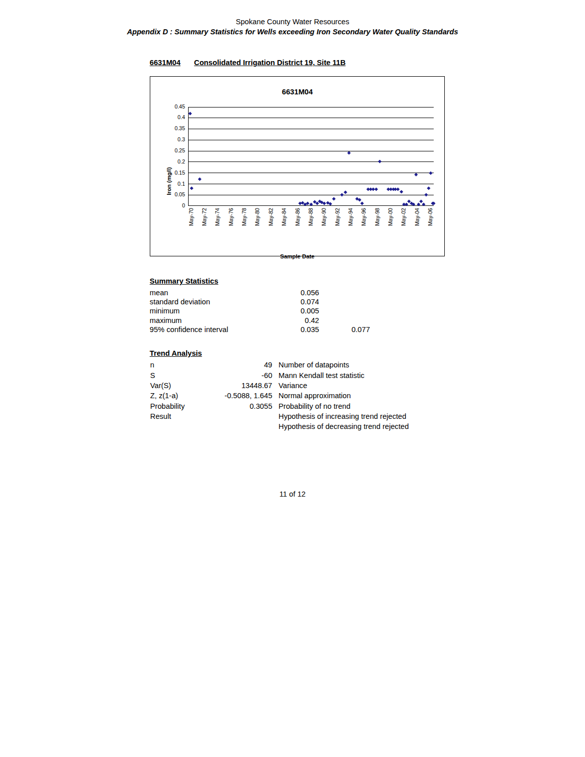Spokane County Water Resources
Appendix D : Summary Statistics for Wells exceeding Iron Secondary Water Quality Standards
6631M04 Consolidated Irrigation District 19, Site 11B
6631M04
Iron (mg/l)
0.45 0.4 0.35 0.3 0.25 0.2 0.15 0.1 0.05 0
May-70 May-72 May-74 May-76 May-78 May-80 May-82 May-84 May-86 May-88 May-90 May-92 May-94 May-96 May-98 May-00 May-02 May-04 May-06
Sample Date
Summary Statistics
| mean | 0.056 | |
| standard deviation | 0.074 | |
| minimum | 0.005 | |
| maximum | 0.42 | |
| 95% confidence interval | 0.035 | 0.077 |
Trend Analysis
| n | 49 | Number of datapoints |
| S | -60 | Mann Kendall test statistic |
| Var(S) | 13448.67 | Variance |
| Z, z(1-a) | -0.5088, 1.645 | Normal approximation |
| Probability | 0.3055 | Probability of no trend |
| Result | | Hypothesis of increasing trend rejected |
| | | Hypothesis of decreasing trend rejected |
11 of 12